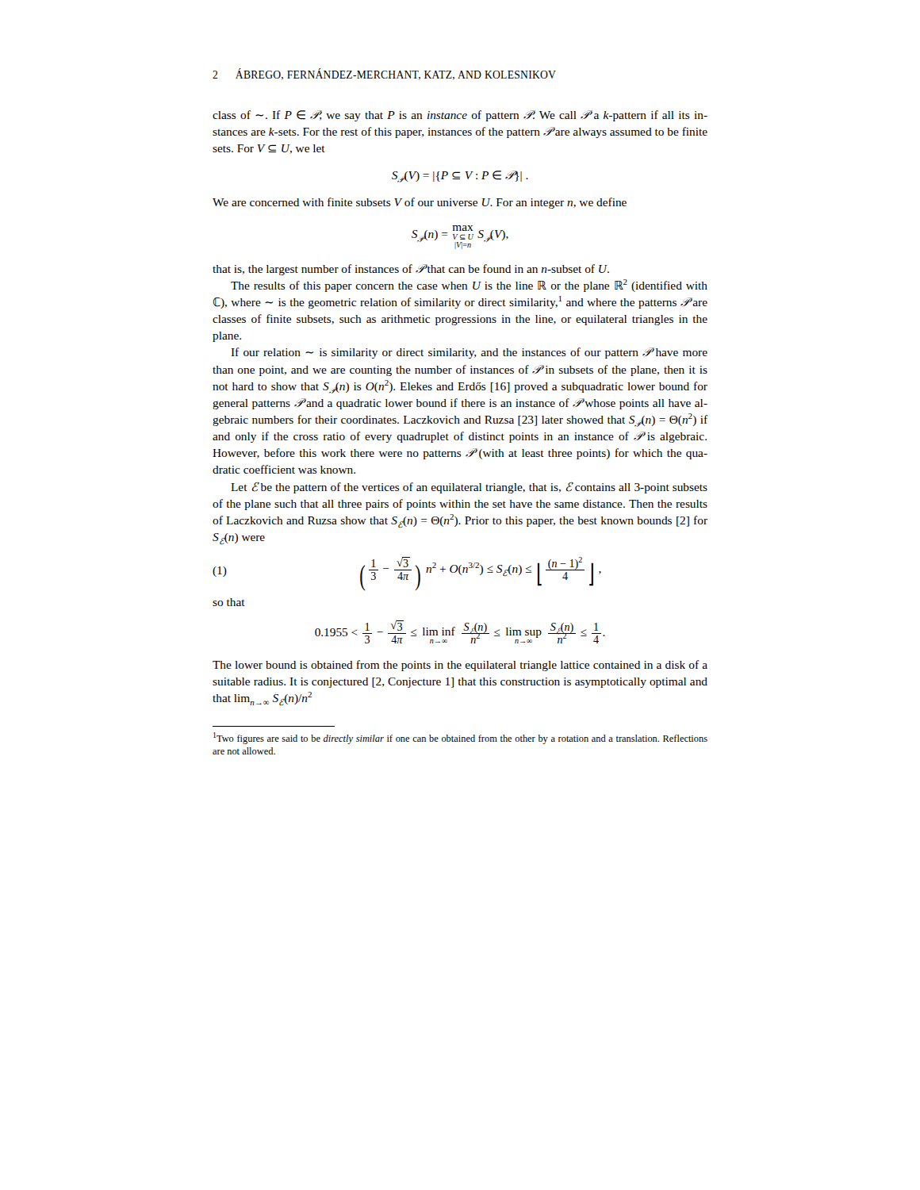2 ÁBREGO, FERNÁNDEZ-MERCHANT, KATZ, AND KOLESNIKOV
class of ∼. If P ∈ 𝒫, we say that P is an instance of pattern 𝒫. We call 𝒫 a k-pattern if all its instances are k-sets. For the rest of this paper, instances of the pattern 𝒫 are always assumed to be finite sets. For V ⊆ U, we let
S𝒫(V) = |{P ⊆ V : P ∈ 𝒫}| .
We are concerned with finite subsets V of our universe U. For an integer n, we define
S𝒫(n) = max V ⊆ U |V|=n S𝒫(V),
that is, the largest number of instances of 𝒫 that can be found in an n-subset of U.
The results of this paper concern the case when U is the line ℝ or the plane ℝ2 (identified with ℂ), where ∼ is the geometric relation of similarity or direct similarity,1 and where the patterns 𝒫 are classes of finite subsets, such as arithmetic progressions in the line, or equilateral triangles in the plane.
If our relation ∼ is similarity or direct similarity, and the instances of our pattern 𝒫 have more than one point, and we are counting the number of instances of 𝒫 in subsets of the plane, then it is not hard to show that S𝒫(n) is O(n2). Elekes and Erdős [16] proved a subquadratic lower bound for general patterns 𝒫 and a quadratic lower bound if there is an instance of 𝒫 whose points all have algebraic numbers for their coordinates. Laczkovich and Ruzsa [23] later showed that S𝒫(n) = Θ(n2) if and only if the cross ratio of every quadruplet of distinct points in an instance of 𝒫 is algebraic. However, before this work there were no patterns 𝒫 (with at least three points) for which the quadratic coefficient was known.
Let ℰ be the pattern of the vertices of an equilateral triangle, that is, ℰ contains all 3-point subsets of the plane such that all three pairs of points within the set have the same distance. Then the results of Laczkovich and Ruzsa show that Sℰ(n) = Θ(n2). Prior to this paper, the best known bounds [2] for Sℰ(n) were
(1)
(13 − 34π) n2 + O(n3/2) ≤ Sℰ(n) ≤ ⌊(n − 1)24⌋ ,
so that
0.1955 < 13 − 34π ≤ lim inf n→∞ Sℰ(n) n2 ≤ lim sup n→∞ Sℰ(n) n2 ≤ 14.
The lower bound is obtained from the points in the equilateral triangle lattice contained in a disk of a suitable radius. It is conjectured [2, Conjecture 1] that this construction is asymptotically optimal and that limn→∞ Sℰ(n)/n2
1Two figures are said to be directly similar if one can be obtained from the other by a rotation and a translation. Reflections are not allowed.